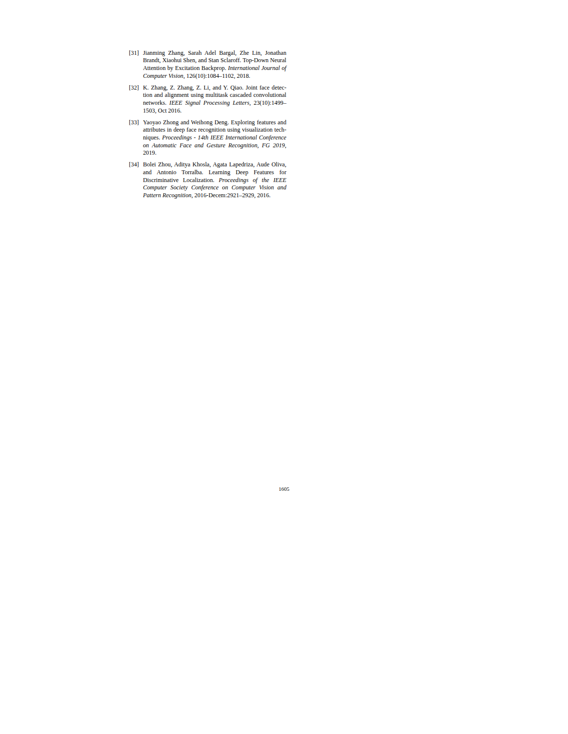[31]
Jianming Zhang, Sarah Adel Bargal, Zhe Lin, Jonathan Brandt, Xiaohui Shen, and Stan Sclaroff. Top-Down Neural Attention by Excitation Backprop. International Journal of Computer Vision, 126(10):1084–1102, 2018.
[32]
K. Zhang, Z. Zhang, Z. Li, and Y. Qiao. Joint face detection and alignment using multitask cascaded convolutional networks. IEEE Signal Processing Letters, 23(10):1499–1503, Oct 2016.
[33]
Yaoyao Zhong and Weihong Deng. Exploring features and attributes in deep face recognition using visualization techniques. Proceedings - 14th IEEE International Conference on Automatic Face and Gesture Recognition, FG 2019, 2019.
[34]
Bolei Zhou, Aditya Khosla, Agata Lapedriza, Aude Oliva, and Antonio Torralba. Learning Deep Features for Discriminative Localization. Proceedings of the IEEE Computer Society Conference on Computer Vision and Pattern Recognition, 2016-Decem:2921–2929, 2016.
1605